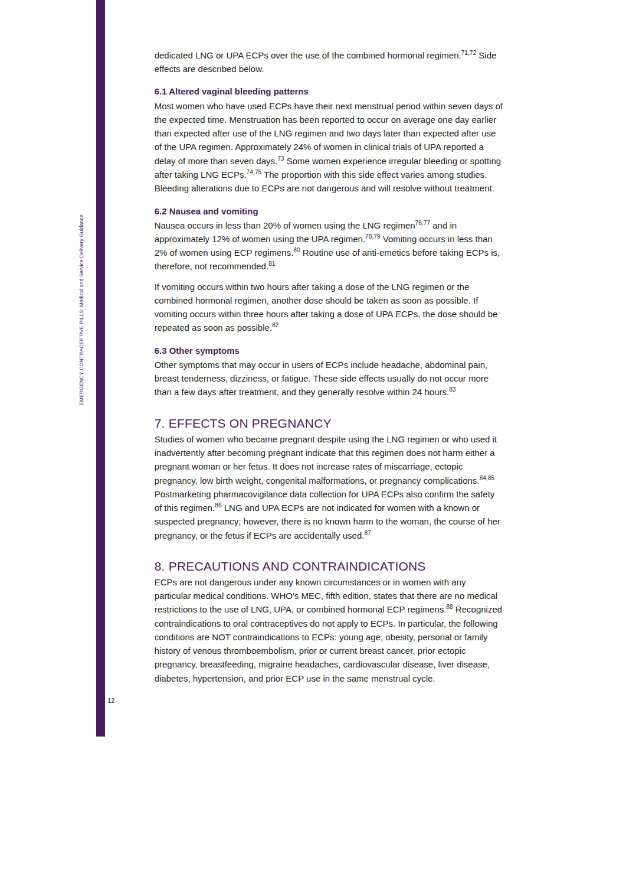EMERGENCY CONTRACEPTIVE PILLS: Medical and Service Delivery Guidance
dedicated LNG or UPA ECPs over the use of the combined hormonal regimen.71,72 Side effects are described below.
6.1 Altered vaginal bleeding patterns
Most women who have used ECPs have their next menstrual period within seven days of the expected time. Menstruation has been reported to occur on average one day earlier than expected after use of the LNG regimen and two days later than expected after use of the UPA regimen. Approximately 24% of women in clinical trials of UPA reported a delay of more than seven days.73 Some women experience irregular bleeding or spotting after taking LNG ECPs.74,75 The proportion with this side effect varies among studies. Bleeding alterations due to ECPs are not dangerous and will resolve without treatment.
6.2 Nausea and vomiting
Nausea occurs in less than 20% of women using the LNG regimen76,77 and in approximately 12% of women using the UPA regimen.78,79 Vomiting occurs in less than 2% of women using ECP regimens.80 Routine use of anti-emetics before taking ECPs is, therefore, not recommended.81
If vomiting occurs within two hours after taking a dose of the LNG regimen or the combined hormonal regimen, another dose should be taken as soon as possible. If vomiting occurs within three hours after taking a dose of UPA ECPs, the dose should be repeated as soon as possible.82
6.3 Other symptoms
Other symptoms that may occur in users of ECPs include headache, abdominal pain, breast tenderness, dizziness, or fatigue. These side effects usually do not occur more than a few days after treatment, and they generally resolve within 24 hours.83
7. EFFECTS ON PREGNANCY
Studies of women who became pregnant despite using the LNG regimen or who used it inadvertently after becoming pregnant indicate that this regimen does not harm either a pregnant woman or her fetus. It does not increase rates of miscarriage, ectopic pregnancy, low birth weight, congenital malformations, or pregnancy complications.84,85 Postmarketing pharmacovigilance data collection for UPA ECPs also confirm the safety of this regimen.86 LNG and UPA ECPs are not indicated for women with a known or suspected pregnancy; however, there is no known harm to the woman, the course of her pregnancy, or the fetus if ECPs are accidentally used.87
8. PRECAUTIONS AND CONTRAINDICATIONS
ECPs are not dangerous under any known circumstances or in women with any particular medical conditions. WHO's MEC, fifth edition, states that there are no medical restrictions to the use of LNG, UPA, or combined hormonal ECP regimens.88 Recognized contraindications to oral contraceptives do not apply to ECPs. In particular, the following conditions are NOT contraindications to ECPs: young age, obesity, personal or family history of venous thromboembolism, prior or current breast cancer, prior ectopic pregnancy, breastfeeding, migraine headaches, cardiovascular disease, liver disease, diabetes, hypertension, and prior ECP use in the same menstrual cycle.
12